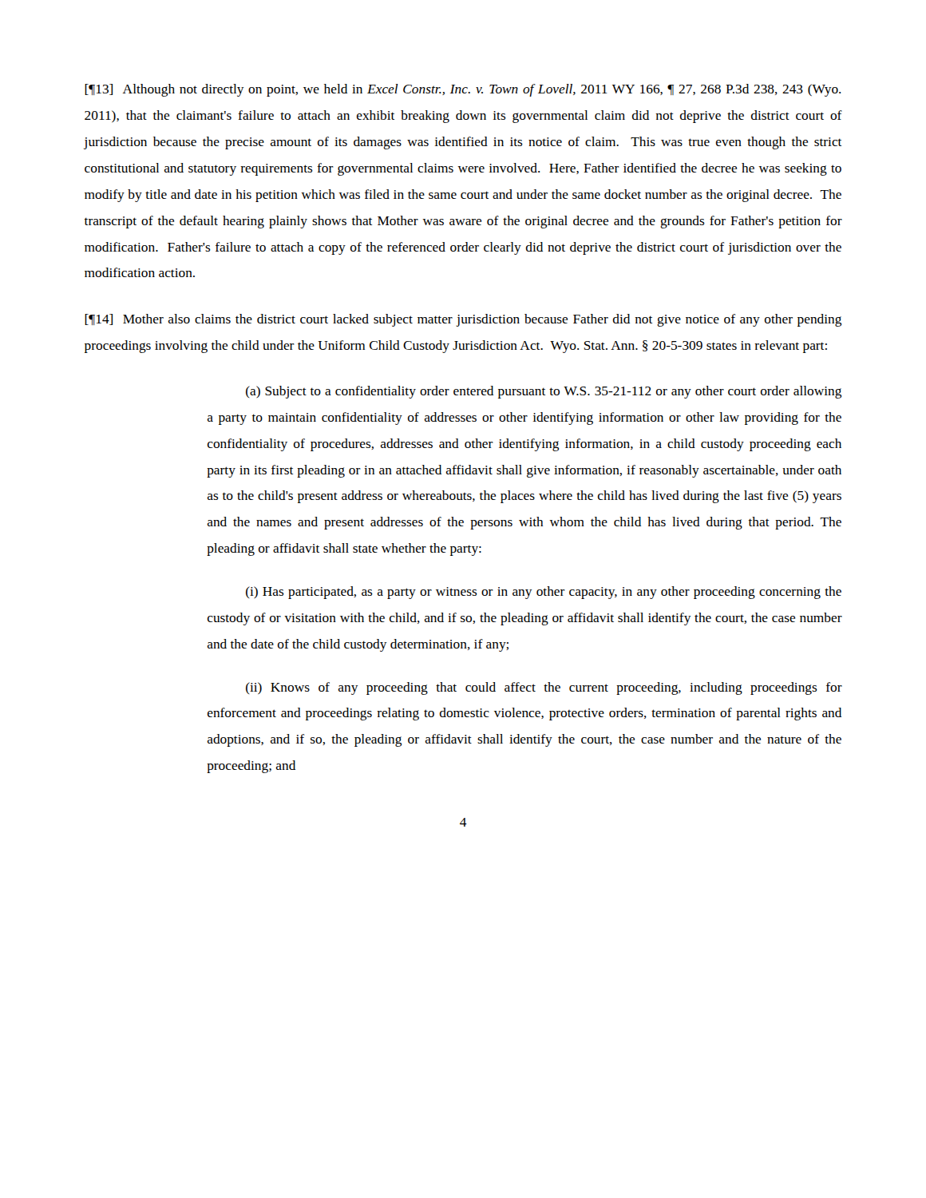[¶13] Although not directly on point, we held in Excel Constr., Inc. v. Town of Lovell, 2011 WY 166, ¶ 27, 268 P.3d 238, 243 (Wyo. 2011), that the claimant's failure to attach an exhibit breaking down its governmental claim did not deprive the district court of jurisdiction because the precise amount of its damages was identified in its notice of claim. This was true even though the strict constitutional and statutory requirements for governmental claims were involved. Here, Father identified the decree he was seeking to modify by title and date in his petition which was filed in the same court and under the same docket number as the original decree. The transcript of the default hearing plainly shows that Mother was aware of the original decree and the grounds for Father's petition for modification. Father's failure to attach a copy of the referenced order clearly did not deprive the district court of jurisdiction over the modification action.
[¶14] Mother also claims the district court lacked subject matter jurisdiction because Father did not give notice of any other pending proceedings involving the child under the Uniform Child Custody Jurisdiction Act. Wyo. Stat. Ann. § 20-5-309 states in relevant part:
(a) Subject to a confidentiality order entered pursuant to W.S. 35-21-112 or any other court order allowing a party to maintain confidentiality of addresses or other identifying information or other law providing for the confidentiality of procedures, addresses and other identifying information, in a child custody proceeding each party in its first pleading or in an attached affidavit shall give information, if reasonably ascertainable, under oath as to the child's present address or whereabouts, the places where the child has lived during the last five (5) years and the names and present addresses of the persons with whom the child has lived during that period. The pleading or affidavit shall state whether the party:
(i) Has participated, as a party or witness or in any other capacity, in any other proceeding concerning the custody of or visitation with the child, and if so, the pleading or affidavit shall identify the court, the case number and the date of the child custody determination, if any;
(ii) Knows of any proceeding that could affect the current proceeding, including proceedings for enforcement and proceedings relating to domestic violence, protective orders, termination of parental rights and adoptions, and if so, the pleading or affidavit shall identify the court, the case number and the nature of the proceeding; and
4